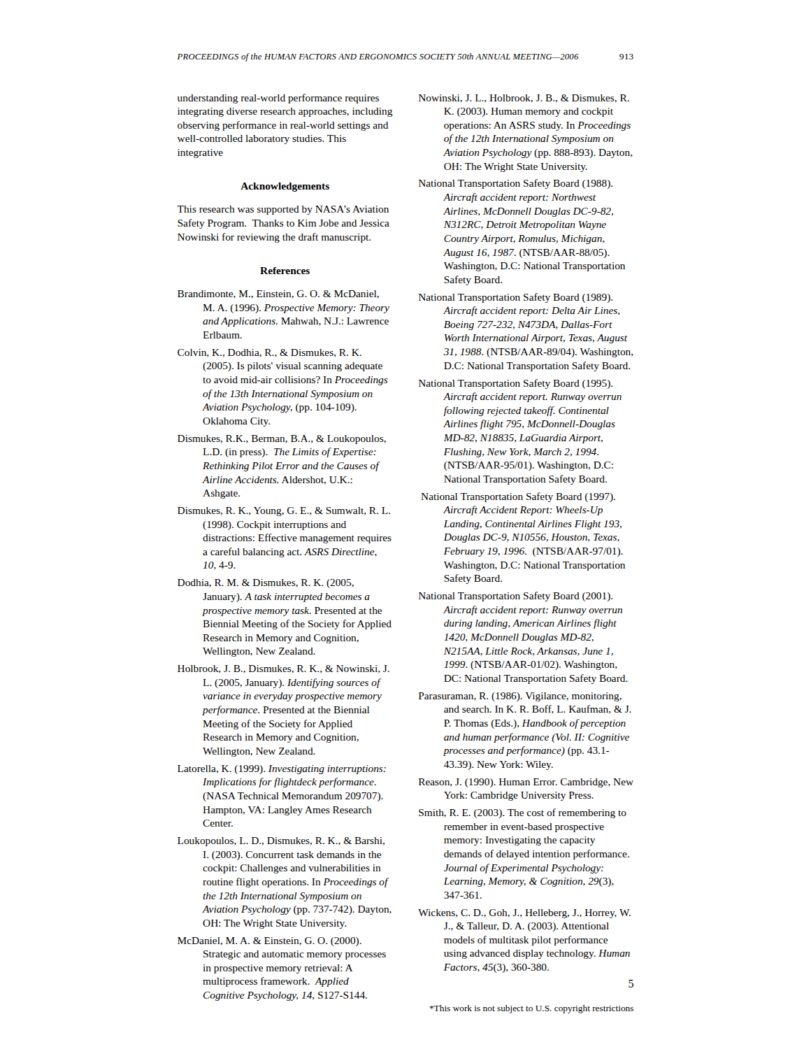PROCEEDINGS of the HUMAN FACTORS AND ERGONOMICS SOCIETY 50th ANNUAL MEETING—2006 913
understanding real-world performance requires integrating diverse research approaches, including observing performance in real-world settings and well-controlled laboratory studies. This integrative
Acknowledgements
This research was supported by NASA’s Aviation Safety Program. Thanks to Kim Jobe and Jessica Nowinski for reviewing the draft manuscript.
References
Brandimonte, M., Einstein, G. O. & McDaniel, M. A. (1996). Prospective Memory: Theory and Applications. Mahwah, N.J.: Lawrence Erlbaum.
Colvin, K., Dodhia, R., & Dismukes, R. K. (2005). Is pilots' visual scanning adequate to avoid mid-air collisions? In Proceedings of the 13th International Symposium on Aviation Psychology, (pp. 104-109). Oklahoma City.
Dismukes, R.K., Berman, B.A., & Loukopoulos, L.D. (in press). The Limits of Expertise: Rethinking Pilot Error and the Causes of Airline Accidents. Aldershot, U.K.: Ashgate.
Dismukes, R. K., Young, G. E., & Sumwalt, R. L. (1998). Cockpit interruptions and distractions: Effective management requires a careful balancing act. ASRS Directline, 10, 4-9.
Dodhia, R. M. & Dismukes, R. K. (2005, January). A task interrupted becomes a prospective memory task. Presented at the Biennial Meeting of the Society for Applied Research in Memory and Cognition, Wellington, New Zealand.
Holbrook, J. B., Dismukes, R. K., & Nowinski, J. L. (2005, January). Identifying sources of variance in everyday prospective memory performance. Presented at the Biennial Meeting of the Society for Applied Research in Memory and Cognition, Wellington, New Zealand.
Latorella, K. (1999). Investigating interruptions: Implications for flightdeck performance. (NASA Technical Memorandum 209707). Hampton, VA: Langley Ames Research Center.
Loukopoulos, L. D., Dismukes, R. K., & Barshi, I. (2003). Concurrent task demands in the cockpit: Challenges and vulnerabilities in routine flight operations. In Proceedings of the 12th International Symposium on Aviation Psychology (pp. 737-742). Dayton, OH: The Wright State University.
McDaniel, M. A. & Einstein, G. O. (2000). Strategic and automatic memory processes in prospective memory retrieval: A multiprocess framework. Applied Cognitive Psychology, 14, S127-S144.
Nowinski, J. L., Holbrook, J. B., & Dismukes, R. K. (2003). Human memory and cockpit operations: An ASRS study. In Proceedings of the 12th International Symposium on Aviation Psychology (pp. 888-893). Dayton, OH: The Wright State University.
National Transportation Safety Board (1988). Aircraft accident report: Northwest Airlines, McDonnell Douglas DC-9-82, N312RC, Detroit Metropolitan Wayne Country Airport, Romulus, Michigan, August 16, 1987. (NTSB/AAR-88/05). Washington, D.C: National Transportation Safety Board.
National Transportation Safety Board (1989). Aircraft accident report: Delta Air Lines, Boeing 727-232, N473DA, Dallas-Fort Worth International Airport, Texas, August 31, 1988. (NTSB/AAR-89/04). Washington, D.C: National Transportation Safety Board.
National Transportation Safety Board (1995). Aircraft accident report. Runway overrun following rejected takeoff. Continental Airlines flight 795, McDonnell-Douglas MD-82, N18835, LaGuardia Airport, Flushing, New York, March 2, 1994. (NTSB/AAR-95/01). Washington, D.C: National Transportation Safety Board.
National Transportation Safety Board (1997). Aircraft Accident Report: Wheels-Up Landing, Continental Airlines Flight 193, Douglas DC-9, N10556, Houston, Texas, February 19, 1996. (NTSB/AAR-97/01). Washington, D.C: National Transportation Safety Board.
National Transportation Safety Board (2001). Aircraft accident report: Runway overrun during landing, American Airlines flight 1420, McDonnell Douglas MD-82, N215AA, Little Rock, Arkansas, June 1, 1999. (NTSB/AAR-01/02). Washington, DC: National Transportation Safety Board.
Parasuraman, R. (1986). Vigilance, monitoring, and search. In K. R. Boff, L. Kaufman, & J. P. Thomas (Eds.), Handbook of perception and human performance (Vol. II: Cognitive processes and performance) (pp. 43.1-43.39). New York: Wiley.
Reason, J. (1990). Human Error. Cambridge, New York: Cambridge University Press.
Smith, R. E. (2003). The cost of remembering to remember in event-based prospective memory: Investigating the capacity demands of delayed intention performance. Journal of Experimental Psychology: Learning, Memory, & Cognition, 29(3), 347-361.
Wickens, C. D., Goh, J., Helleberg, J., Horrey, W. J., & Talleur, D. A. (2003). Attentional models of multitask pilot performance using advanced display technology. Human Factors, 45(3), 360-380.
5
*This work is not subject to U.S. copyright restrictions